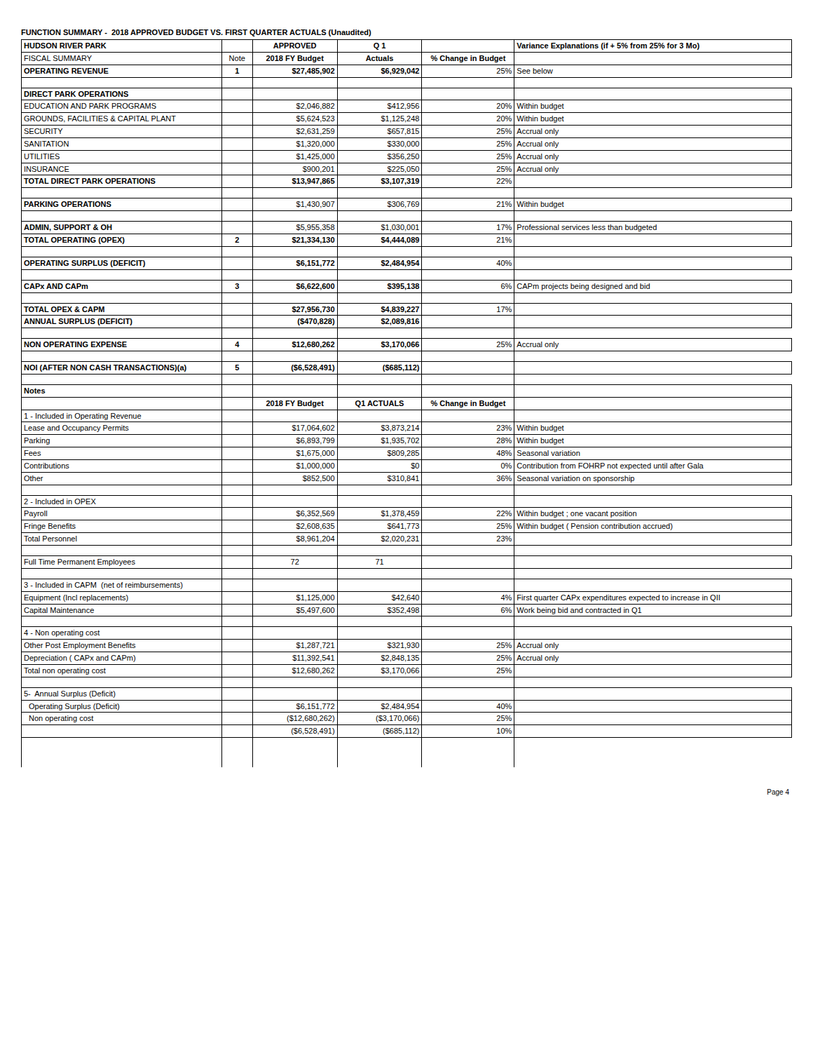FUNCTION SUMMARY - 2018 APPROVED BUDGET VS. FIRST QUARTER ACTUALS (Unaudited)
| HUDSON RIVER PARK | | APPROVED | Q 1 | | Variance Explanations (if + 5% from 25% for 3 Mo) |
| FISCAL SUMMARY | Note | 2018 FY Budget | Actuals | % Change in Budget | |
| OPERATING REVENUE | 1 | $27,485,902 | $6,929,042 | 25% | See below |
| DIRECT PARK OPERATIONS | | | | | |
| EDUCATION AND PARK PROGRAMS | | $2,046,882 | $412,956 | 20% | Within budget |
| GROUNDS, FACILITIES & CAPITAL PLANT | | $5,624,523 | $1,125,248 | 20% | Within budget |
| SECURITY | | $2,631,259 | $657,815 | 25% | Accrual only |
| SANITATION | | $1,320,000 | $330,000 | 25% | Accrual only |
| UTILITIES | | $1,425,000 | $356,250 | 25% | Accrual only |
| INSURANCE | | $900,201 | $225,050 | 25% | Accrual only |
| TOTAL DIRECT PARK OPERATIONS | | $13,947,865 | $3,107,319 | 22% | |
| PARKING OPERATIONS | | $1,430,907 | $306,769 | 21% | Within budget |
| ADMIN, SUPPORT & OH | | $5,955,358 | $1,030,001 | 17% | Professional services less than budgeted |
| TOTAL OPERATING (OPEX) | 2 | $21,334,130 | $4,444,089 | 21% | |
| OPERATING SURPLUS (DEFICIT) | | $6,151,772 | $2,484,954 | 40% | |
| CAPx AND CAPm | 3 | $6,622,600 | $395,138 | 6% | CAPm projects being designed and bid |
| TOTAL OPEX & CAPM | | $27,956,730 | $4,839,227 | 17% | |
| ANNUAL SURPLUS (DEFICIT) | | ($470,828) | $2,089,816 | | |
| NON OPERATING EXPENSE | 4 | $12,680,262 | $3,170,066 | 25% | Accrual only |
| NOI (AFTER NON CASH TRANSACTIONS)(a) | 5 | ($6,528,491) | ($685,112) | | |
| Notes | | | | | |
| | | 2018 FY Budget | Q1 ACTUALS | % Change in Budget | |
| 1 - Included in Operating Revenue | | | | | |
| Lease and Occupancy Permits | | $17,064,602 | $3,873,214 | 23% | Within budget |
| Parking | | $6,893,799 | $1,935,702 | 28% | Within budget |
| Fees | | $1,675,000 | $809,285 | 48% | Seasonal variation |
| Contributions | | $1,000,000 | $0 | 0% | Contribution from FOHRP not expected until after Gala |
| Other | | $852,500 | $310,841 | 36% | Seasonal variation on sponsorship |
| 2 - Included in OPEX | | | | | |
| Payroll | | $6,352,569 | $1,378,459 | 22% | Within budget ; one vacant position |
| Fringe Benefits | | $2,608,635 | $641,773 | 25% | Within budget ( Pension contribution accrued) |
| Total Personnel | | $8,961,204 | $2,020,231 | 23% | |
| Full Time Permanent Employees | | 72 | 71 | | |
| 3 - Included in CAPM (net of reimbursements) | | | | | |
| Equipment (Incl replacements) | | $1,125,000 | $42,640 | 4% | First quarter CAPx expenditures expected to increase in QII |
| Capital Maintenance | | $5,497,600 | $352,498 | 6% | Work being bid and contracted in Q1 |
| 4 - Non operating cost | | | | | |
| Other Post Employment Benefits | | $1,287,721 | $321,930 | 25% | Accrual only |
| Depreciation ( CAPx and CAPm) | | $11,392,541 | $2,848,135 | 25% | Accrual only |
| Total non operating cost | | $12,680,262 | $3,170,066 | 25% | |
| 5- Annual Surplus (Deficit) | | | | | |
| Operating Surplus (Deficit) | | $6,151,772 | $2,484,954 | 40% | |
| Non operating cost | | ($12,680,262) | ($3,170,066) | 25% | |
| | | ($6,528,491) | ($685,112) | 10% | |
Page 4